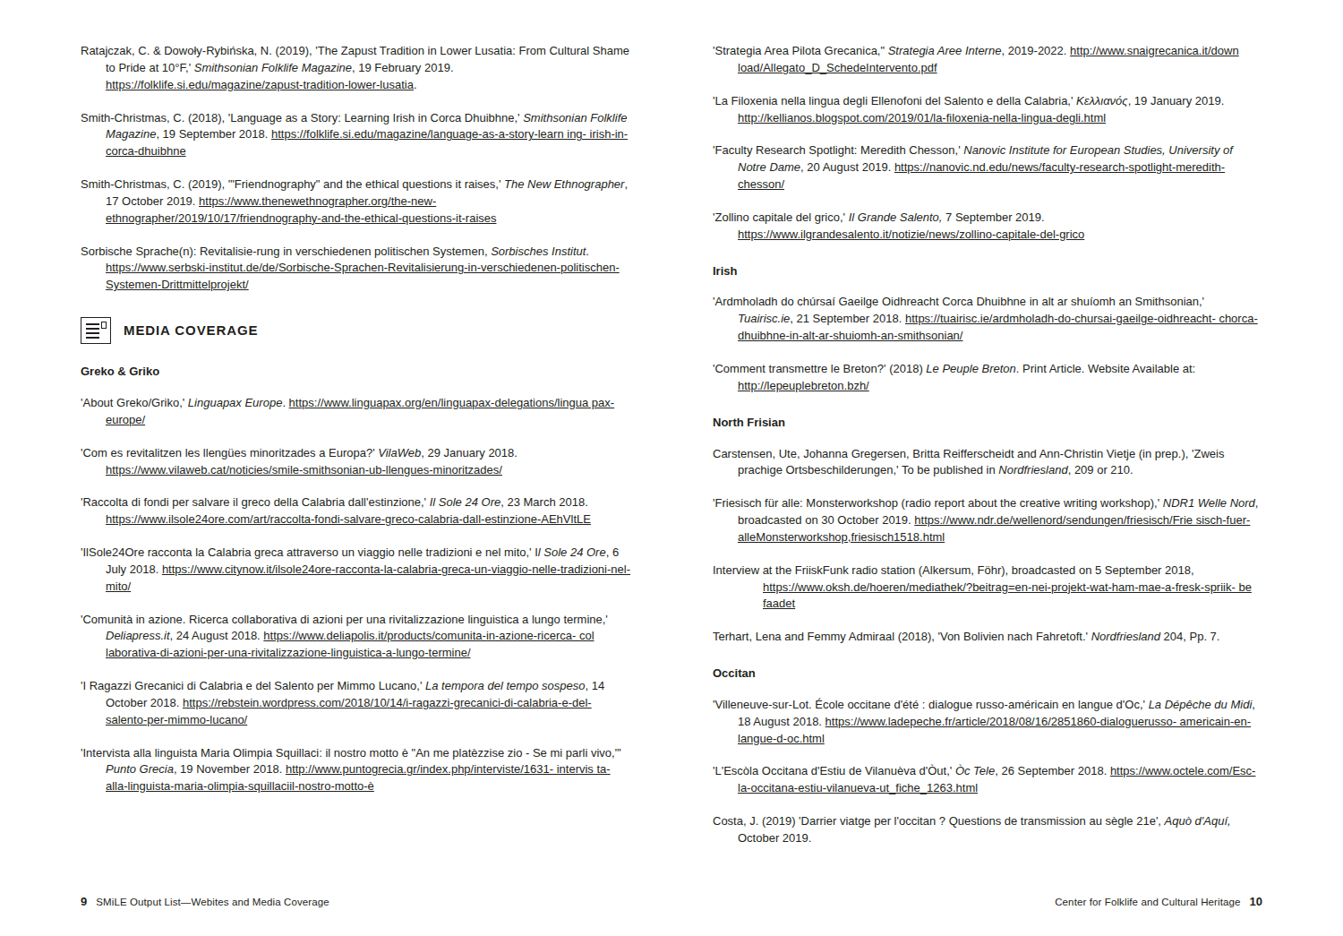Ratajczak, C. & Dowoły-Rybińska, N. (2019), 'The Zapust Tradition in Lower Lusatia: From Cultural Shame to Pride at 10°F,' Smithsonian Folklife Magazine, 19 February 2019. https://folklife.si.edu/magazine/zapust-tradition-lower-lusatia.
Smith-Christmas, C. (2018), 'Language as a Story: Learning Irish in Corca Dhuibhne,' Smithsonian Folklife Magazine, 19 September 2018. https://folklife.si.edu/magazine/language-as-a-story-learn ing- irish-in-corca-dhuibhne
Smith-Christmas, C. (2019), '"Friendnography" and the ethical questions it raises,' The New Ethnographer, 17 October 2019. https://www.thenewethnographer.org/the-new-ethnographer/2019/10/17/friendnography-and-the-ethical-questions-it-raises
Sorbische Sprache(n): Revitalisie-rung in verschiedenen politischen Systemen, Sorbisches Institut. https://www.serbski-institut.de/de/Sorbische-Sprachen-Revitalisierung-in-verschiedenen-politischen-Systemen-Drittmittelprojekt/
MEDIA COVERAGE
Greko & Griko
'About Greko/Griko,' Linguapax Europe. https://www.linguapax.org/en/linguapax-delegations/lingua pax-europe/
'Com es revitalitzen les llengües minoritzades a Europa?' VilaWeb, 29 January 2018. https://www.vilaweb.cat/noticies/smile-smithsonian-ub-llengues-minoritzades/
'Raccolta di fondi per salvare il greco della Calabria dall'estinzione,' Il Sole 24 Ore, 23 March 2018. https://www.ilsole24ore.com/art/raccolta-fondi-salvare-greco-calabria-dall-estinzione-AEhVltLE
'IlSole24Ore racconta la Calabria greca attraverso un viaggio nelle tradizioni e nel mito,' Il Sole 24 Ore, 6 July 2018. https://www.citynow.it/ilsole24ore-racconta-la-calabria-greca-un-viaggio-nelle-tradizioni-nel-mito/
'Comunità in azione. Ricerca collaborativa di azioni per una rivitalizzazione linguistica a lungo termine,' Deliapress.it, 24 August 2018. https://www.deliapolis.it/products/comunita-in-azione-ricerca- col laborativa-di-azioni-per-una-rivitalizzazione-linguistica-a-lungo-termine/
'I Ragazzi Grecanici di Calabria e del Salento per Mimmo Lucano,' La tempora del tempo sospeso, 14 October 2018. https://rebstein.wordpress.com/2018/10/14/i-ragazzi-grecanici-di-calabria-e-del-salento-per-mimmo-lucano/
'Intervista alla linguista Maria Olimpia Squillaci: il nostro motto è "An me platèzzise zio - Se mi parli vivo,"' Punto Grecia, 19 November 2018. http://www.puntogrecia.gr/index.php/interviste/1631- intervis ta-alla-linguista-maria-olimpia-squillaciil-nostro-motto-è
9 SMiLE Output List—Webites and Media Coverage
'Strategia Area Pilota Grecanica," Strategia Aree Interne, 2019-2022. http://www.snaigrecanica.it/down load/Allegato_D_SchedeIntervento.pdf
'La Filoxenia nella lingua degli Ellenofoni del Salento e della Calabria,' Κελλιανός, 19 January 2019. http://kellianos.blogspot.com/2019/01/la-filoxenia-nella-lingua-degli.html
'Faculty Research Spotlight: Meredith Chesson,' Nanovic Institute for European Studies, University of Notre Dame, 20 August 2019. https://nanovic.nd.edu/news/faculty-research-spotlight-meredith-chesson/
'Zollino capitale del grico,' Il Grande Salento, 7 September 2019. https://www.ilgrandesalento.it/notizie/news/zollino-capitale-del-grico
Irish
'Ardmholadh do chúrsaí Gaeilge Oidhreacht Corca Dhuibhne in alt ar shuíomh an Smithsonian,' Tuairisc.ie, 21 September 2018. https://tuairisc.ie/ardmholadh-do-chursai-gaeilge-oidhreacht- chorca-dhuibhne-in-alt-ar-shuiomh-an-smithsonian/
'Comment transmettre le Breton?' (2018) Le Peuple Breton. Print Article. Website Available at: http://lepeuplebreton.bzh/
North Frisian
Carstensen, Ute, Johanna Gregersen, Britta Reifferscheidt and Ann-Christin Vietje (in prep.), 'Zweis prachige Ortsbeschilderungen,' To be published in Nordfriesland, 209 or 210.
'Friesisch für alle: Monsterworkshop (radio report about the creative writing workshop),' NDR1 Welle Nord, broadcasted on 30 October 2019. https://www.ndr.de/wellenord/sendungen/friesisch/Frie sisch-fuer- alleMonsterworkshop,friesisch1518.html
Interview at the FriiskFunk radio station (Alkersum, Föhr), broadcasted on 5 September 2018, https://www.oksh.de/hoeren/mediathek/?beitrag=en-nei-projekt-wat-ham-mae-a-fresk-spriik- be faadet
Terhart, Lena and Femmy Admiraal (2018), 'Von Bolivien nach Fahretoft.' Nordfriesland 204, Pp. 7.
Occitan
'Villeneuve-sur-Lot. École occitane d'été : dialogue russo-américain en langue d'Oc,' La Dépêche du Midi, 18 August 2018. https://www.ladepeche.fr/article/2018/08/16/2851860-dialoguerusso- americain-en-langue-d-oc.html
'L'Escòla Occitana d'Estiu de Vilanuèva d'Òut,' Òc Tele, 26 September 2018. https://www.octele.com/Esc-la-occitana-estiu-vilanueva-ut_fiche_1263.html
Costa, J. (2019) 'Darrier viatge per l'occitan ? Questions de transmission au sègle 21e', Aquò d'Aquí, October 2019.
Center for Folklife and Cultural Heritage 10